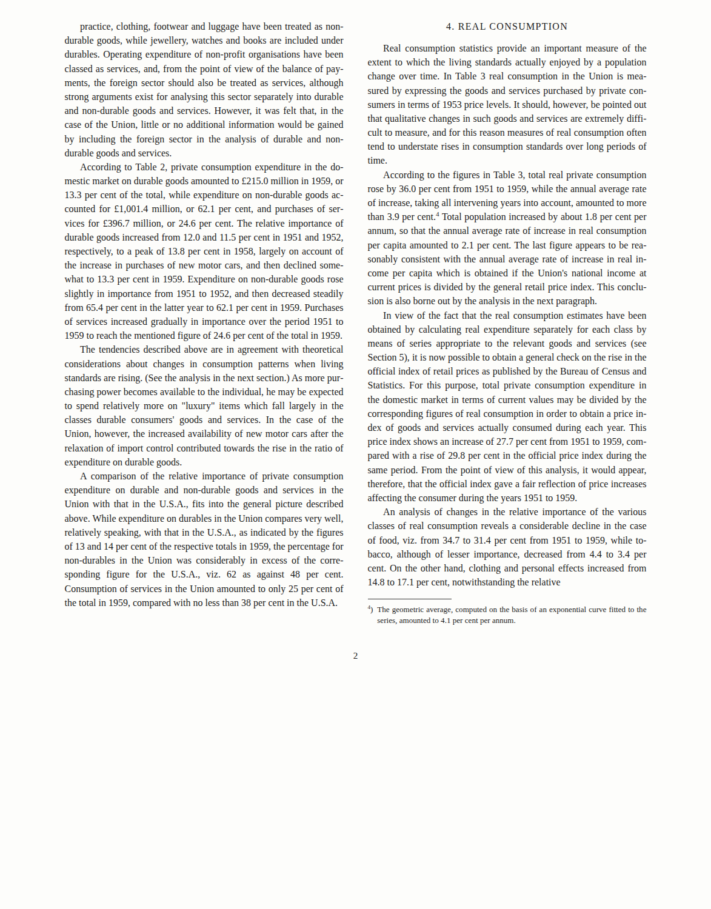practice, clothing, footwear and luggage have been treated as non-durable goods, while jewellery, watches and books are included under durables. Operating expenditure of non-profit organisations have been classed as services, and, from the point of view of the balance of payments, the foreign sector should also be treated as services, although strong arguments exist for analysing this sector separately into durable and non-durable goods and services. However, it was felt that, in the case of the Union, little or no additional information would be gained by including the foreign sector in the analysis of durable and non-durable goods and services.
According to Table 2, private consumption expenditure in the domestic market on durable goods amounted to £215.0 million in 1959, or 13.3 per cent of the total, while expenditure on non-durable goods accounted for £1,001.4 million, or 62.1 per cent, and purchases of services for £396.7 million, or 24.6 per cent. The relative importance of durable goods increased from 12.0 and 11.5 per cent in 1951 and 1952, respectively, to a peak of 13.8 per cent in 1958, largely on account of the increase in purchases of new motor cars, and then declined somewhat to 13.3 per cent in 1959. Expenditure on non-durable goods rose slightly in importance from 1951 to 1952, and then decreased steadily from 65.4 per cent in the latter year to 62.1 per cent in 1959. Purchases of services increased gradually in importance over the period 1951 to 1959 to reach the mentioned figure of 24.6 per cent of the total in 1959.
The tendencies described above are in agreement with theoretical considerations about changes in consumption patterns when living standards are rising. (See the analysis in the next section.) As more purchasing power becomes available to the individual, he may be expected to spend relatively more on "luxury" items which fall largely in the classes durable consumers' goods and services. In the case of the Union, however, the increased availability of new motor cars after the relaxation of import control contributed towards the rise in the ratio of expenditure on durable goods.
A comparison of the relative importance of private consumption expenditure on durable and non-durable goods and services in the Union with that in the U.S.A., fits into the general picture described above. While expenditure on durables in the Union compares very well, relatively speaking, with that in the U.S.A., as indicated by the figures of 13 and 14 per cent of the respective totals in 1959, the percentage for non-durables in the Union was considerably in excess of the corresponding figure for the U.S.A., viz. 62 as against 48 per cent. Consumption of services in the Union amounted to only 25 per cent of the total in 1959, compared with no less than 38 per cent in the U.S.A.
4. REAL CONSUMPTION
Real consumption statistics provide an important measure of the extent to which the living standards actually enjoyed by a population change over time. In Table 3 real consumption in the Union is measured by expressing the goods and services purchased by private consumers in terms of 1953 price levels. It should, however, be pointed out that qualitative changes in such goods and services are extremely difficult to measure, and for this reason measures of real consumption often tend to understate rises in consumption standards over long periods of time.
According to the figures in Table 3, total real private consumption rose by 36.0 per cent from 1951 to 1959, while the annual average rate of increase, taking all intervening years into account, amounted to more than 3.9 per cent.4 Total population increased by about 1.8 per cent per annum, so that the annual average rate of increase in real consumption per capita amounted to 2.1 per cent. The last figure appears to be reasonably consistent with the annual average rate of increase in real income per capita which is obtained if the Union's national income at current prices is divided by the general retail price index. This conclusion is also borne out by the analysis in the next paragraph.
In view of the fact that the real consumption estimates have been obtained by calculating real expenditure separately for each class by means of series appropriate to the relevant goods and services (see Section 5), it is now possible to obtain a general check on the rise in the official index of retail prices as published by the Bureau of Census and Statistics. For this purpose, total private consumption expenditure in the domestic market in terms of current values may be divided by the corresponding figures of real consumption in order to obtain a price index of goods and services actually consumed during each year. This price index shows an increase of 27.7 per cent from 1951 to 1959, compared with a rise of 29.8 per cent in the official price index during the same period. From the point of view of this analysis, it would appear, therefore, that the official index gave a fair reflection of price increases affecting the consumer during the years 1951 to 1959.
An analysis of changes in the relative importance of the various classes of real consumption reveals a considerable decline in the case of food, viz. from 34.7 to 31.4 per cent from 1951 to 1959, while tobacco, although of lesser importance, decreased from 4.4 to 3.4 per cent. On the other hand, clothing and personal effects increased from 14.8 to 17.1 per cent, notwithstanding the relative
4) The geometric average, computed on the basis of an exponential curve fitted to the series, amounted to 4.1 per cent per annum.
2